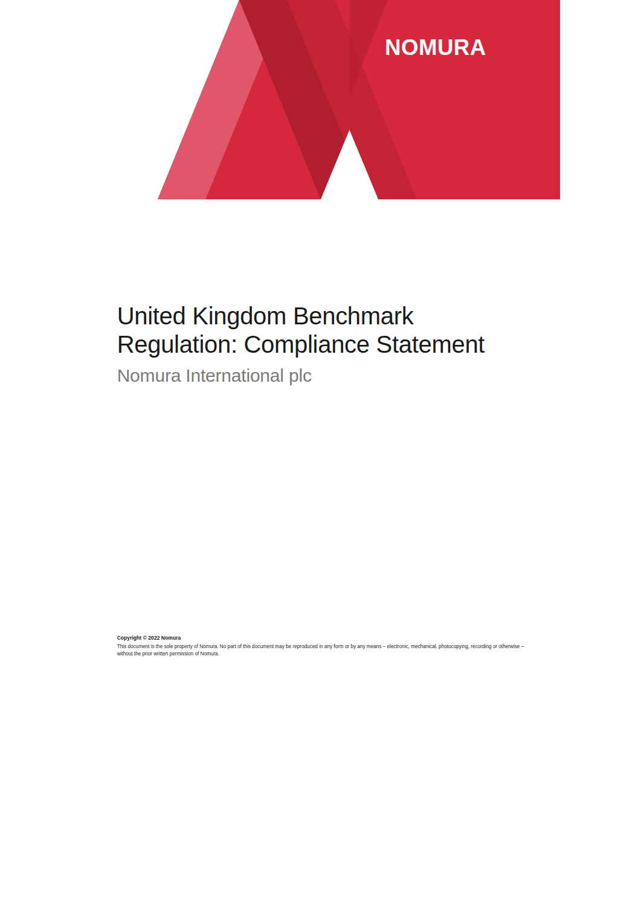NOMURA
United Kingdom Benchmark
Regulation: Compliance Statement
Nomura International plc
Copyright © 2022 Nomura This document is the sole property of Nomura. No part of this document may be reproduced in any form or by any means – electronic, mechanical, photocopying, recording or otherwise – without the prior written permission of Nomura.